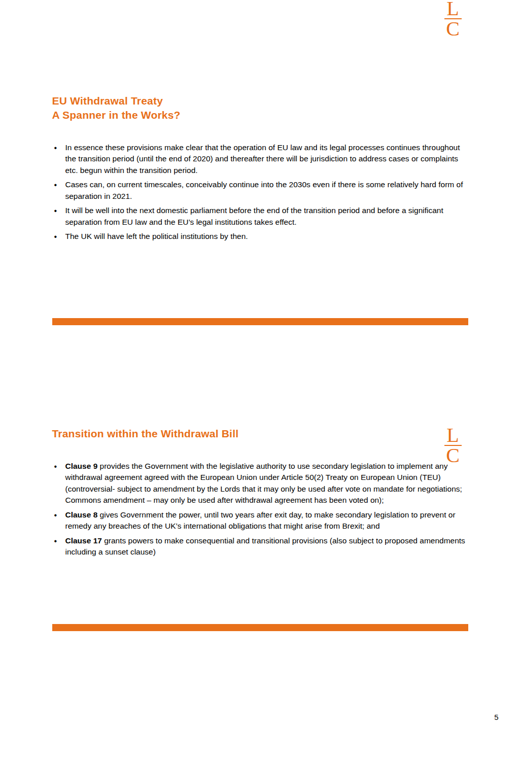LC
EU Withdrawal Treaty
A Spanner in the Works?
In essence these provisions make clear that the operation of EU law and its legal processes continues throughout the transition period (until the end of 2020) and thereafter there will be jurisdiction to address cases or complaints etc. begun within the transition period.
Cases can, on current timescales, conceivably continue into the 2030s even if there is some relatively hard form of separation in 2021.
It will be well into the next domestic parliament before the end of the transition period and before a significant separation from EU law and the EU’s legal institutions takes effect.
The UK will have left the political institutions by then.
LC
Transition within the Withdrawal Bill
Clause 9 provides the Government with the legislative authority to use secondary legislation to implement any withdrawal agreement agreed with the European Union under Article 50(2) Treaty on European Union (TEU) (controversial- subject to amendment by the Lords that it may only be used after vote on mandate for negotiations; Commons amendment – may only be used after withdrawal agreement has been voted on);
Clause 8 gives Government the power, until two years after exit day, to make secondary legislation to prevent or remedy any breaches of the UK’s international obligations that might arise from Brexit; and
Clause 17 grants powers to make consequential and transitional provisions (also subject to proposed amendments including a sunset clause)
5